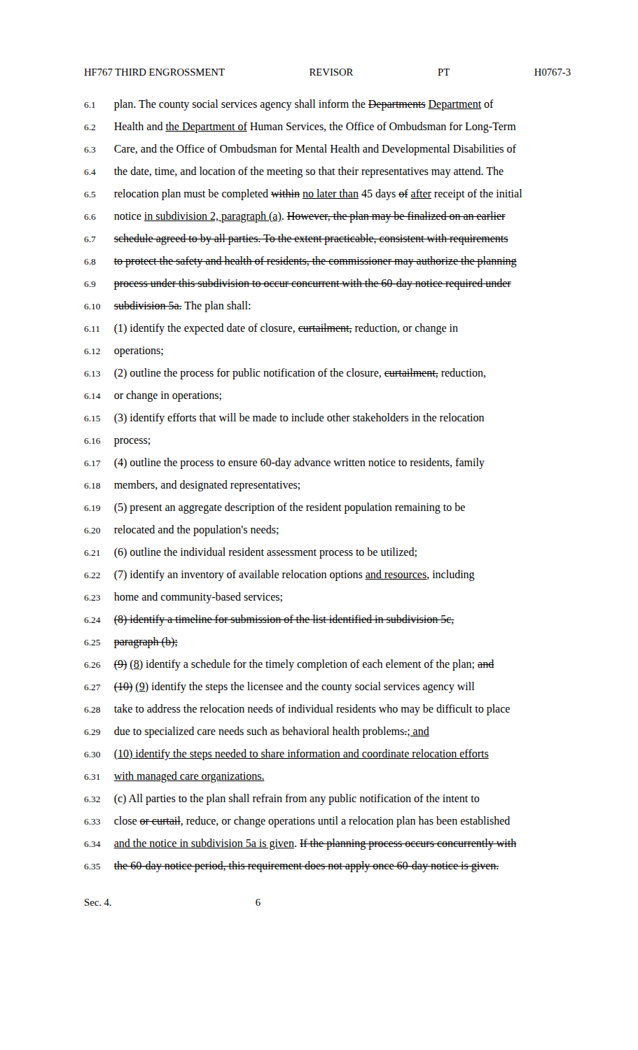HF767 THIRD ENGROSSMENT REVISOR PT H0767-3
6.1 plan. The county social services agency shall inform the Departments Department of
6.2 Health and the Department of Human Services, the Office of Ombudsman for Long-Term
6.3 Care, and the Office of Ombudsman for Mental Health and Developmental Disabilities of
6.4 the date, time, and location of the meeting so that their representatives may attend. The
6.5 relocation plan must be completed within no later than 45 days of after receipt of the initial
6.6 notice in subdivision 2, paragraph (a). However, the plan may be finalized on an earlier
6.7 schedule agreed to by all parties. To the extent practicable, consistent with requirements
6.8 to protect the safety and health of residents, the commissioner may authorize the planning
6.9 process under this subdivision to occur concurrent with the 60-day notice required under
6.10 subdivision 5a. The plan shall:
6.11(1) identify the expected date of closure, curtailment, reduction, or change in
6.12 operations;
6.13(2) outline the process for public notification of the closure, curtailment, reduction,
6.14 or change in operations;
6.15(3) identify efforts that will be made to include other stakeholders in the relocation
6.16 process;
6.17(4) outline the process to ensure 60-day advance written notice to residents, family
6.18 members, and designated representatives;
6.19(5) present an aggregate description of the resident population remaining to be
6.20 relocated and the population's needs;
6.21(6) outline the individual resident assessment process to be utilized;
6.22(7) identify an inventory of available relocation options and resources, including
6.23 home and community-based services;
6.24(8) identify a timeline for submission of the list identified in subdivision 5c,
6.25 paragraph (b);
6.26(9) (8) identify a schedule for the timely completion of each element of the plan; and
6.27(10) (9) identify the steps the licensee and the county social services agency will
6.28 take to address the relocation needs of individual residents who may be difficult to place
6.29 due to specialized care needs such as behavioral health problems.; and
6.30(10) identify the steps needed to share information and coordinate relocation efforts
6.31 with managed care organizations.
6.32(c) All parties to the plan shall refrain from any public notification of the intent to
6.33 close or curtail, reduce, or change operations until a relocation plan has been established
6.34 and the notice in subdivision 5a is given. If the planning process occurs concurrently with
6.35 the 60-day notice period, this requirement does not apply once 60-day notice is given.
Sec. 4. 6